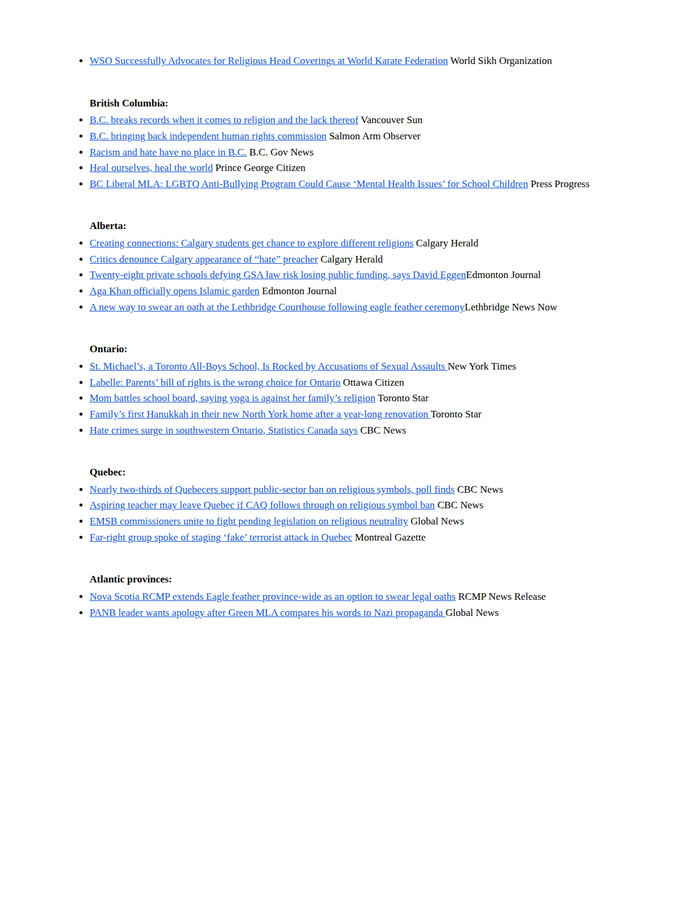WSO Successfully Advocates for Religious Head Coverings at World Karate Federation World Sikh Organization
British Columbia:
B.C. breaks records when it comes to religion and the lack thereof Vancouver Sun
B.C. bringing back independent human rights commission Salmon Arm Observer
Racism and hate have no place in B.C. B.C. Gov News
Heal ourselves, heal the world Prince George Citizen
BC Liberal MLA: LGBTQ Anti-Bullying Program Could Cause ‘Mental Health Issues’ for School Children Press Progress
Alberta:
Creating connections: Calgary students get chance to explore different religions Calgary Herald
Critics denounce Calgary appearance of “hate” preacher Calgary Herald
Twenty-eight private schools defying GSA law risk losing public funding, says David Eggen Edmonton Journal
Aga Khan officially opens Islamic garden Edmonton Journal
A new way to swear an oath at the Lethbridge Courthouse following eagle feather ceremony Lethbridge News Now
Ontario:
St. Michael’s, a Toronto All-Boys School, Is Rocked by Accusations of Sexual Assaults New York Times
Labelle: Parents’ bill of rights is the wrong choice for Ontario Ottawa Citizen
Mom battles school board, saying yoga is against her family’s religion Toronto Star
Family’s first Hanukkah in their new North York home after a year-long renovation Toronto Star
Hate crimes surge in southwestern Ontario, Statistics Canada says CBC News
Quebec:
Nearly two-thirds of Quebecers support public-sector ban on religious symbols, poll finds CBC News
Aspiring teacher may leave Quebec if CAQ follows through on religious symbol ban CBC News
EMSB commissioners unite to fight pending legislation on religious neutrality Global News
Far-right group spoke of staging ‘fake’ terrorist attack in Quebec Montreal Gazette
Atlantic provinces:
Nova Scotia RCMP extends Eagle feather province-wide as an option to swear legal oaths RCMP News Release
PANB leader wants apology after Green MLA compares his words to Nazi propaganda Global News